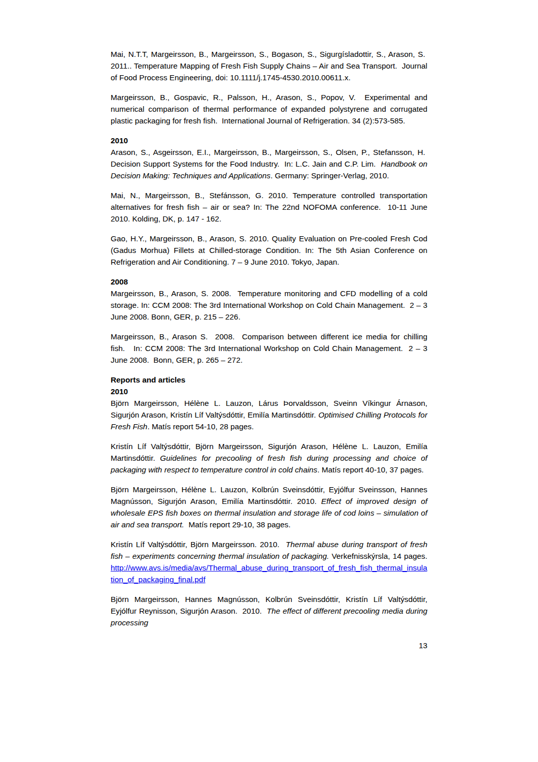Mai, N.T.T, Margeirsson, B., Margeirsson, S., Bogason, S., Sigurgísladottir, S., Arason, S. 2011.. Temperature Mapping of Fresh Fish Supply Chains – Air and Sea Transport. Journal of Food Process Engineering, doi: 10.1111/j.1745-4530.2010.00611.x.
Margeirsson, B., Gospavic, R., Palsson, H., Arason, S., Popov, V. Experimental and numerical comparison of thermal performance of expanded polystyrene and corrugated plastic packaging for fresh fish. International Journal of Refrigeration. 34 (2):573-585.
2010
Arason, S., Asgeirsson, E.I., Margeirsson, B., Margeirsson, S., Olsen, P., Stefansson, H. Decision Support Systems for the Food Industry. In: L.C. Jain and C.P. Lim. Handbook on Decision Making: Techniques and Applications. Germany: Springer-Verlag, 2010.
Mai, N., Margeirsson, B., Stefánsson, G. 2010. Temperature controlled transportation alternatives for fresh fish – air or sea? In: The 22nd NOFOMA conference. 10-11 June 2010. Kolding, DK, p. 147 - 162.
Gao, H.Y., Margeirsson, B., Arason, S. 2010. Quality Evaluation on Pre-cooled Fresh Cod (Gadus Morhua) Fillets at Chilled-storage Condition. In: The 5th Asian Conference on Refrigeration and Air Conditioning. 7 – 9 June 2010. Tokyo, Japan.
2008
Margeirsson, B., Arason, S. 2008. Temperature monitoring and CFD modelling of a cold storage. In: CCM 2008: The 3rd International Workshop on Cold Chain Management. 2 – 3 June 2008. Bonn, GER, p. 215 – 226.
Margeirsson, B., Arason S. 2008. Comparison between different ice media for chilling fish. In: CCM 2008: The 3rd International Workshop on Cold Chain Management. 2 – 3 June 2008. Bonn, GER, p. 265 – 272.
Reports and articles
2010
Björn Margeirsson, Hélène L. Lauzon, Lárus Þorvaldsson, Sveinn Víkingur Árnason, Sigurjón Arason, Kristín Líf Valtýsdóttir, Emilía Martinsdóttir. Optimised Chilling Protocols for Fresh Fish. Matís report 54-10, 28 pages.
Kristín Líf Valtýsdóttir, Björn Margeirsson, Sigurjón Arason, Hélène L. Lauzon, Emilía Martinsdóttir. Guidelines for precooling of fresh fish during processing and choice of packaging with respect to temperature control in cold chains. Matís report 40-10, 37 pages.
Björn Margeirsson, Hélène L. Lauzon, Kolbrún Sveinsdóttir, Eyjólfur Sveinsson, Hannes Magnússon, Sigurjón Arason, Emilía Martinsdóttir. 2010. Effect of improved design of wholesale EPS fish boxes on thermal insulation and storage life of cod loins – simulation of air and sea transport. Matís report 29-10, 38 pages.
Kristín Líf Valtýsdóttir, Björn Margeirsson. 2010. Thermal abuse during transport of fresh fish – experiments concerning thermal insulation of packaging. Verkefnisskýrsla, 14 pages. http://www.avs.is/media/avs/Thermal_abuse_during_transport_of_fresh_fish_thermal_insulation_of_packaging_final.pdf
Björn Margeirsson, Hannes Magnússon, Kolbrún Sveinsdóttir, Kristín Líf Valtýsdóttir, Eyjólfur Reynisson, Sigurjón Arason. 2010. The effect of different precooling media during processing
13